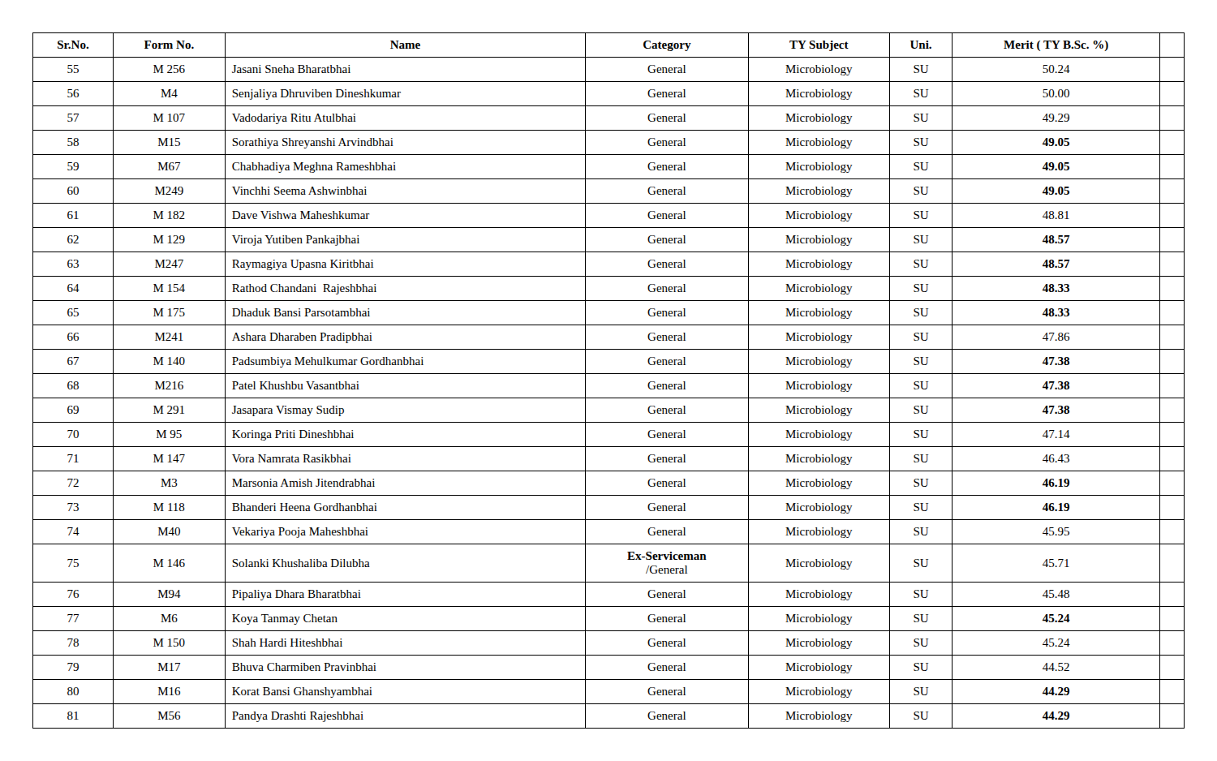| Sr.No. | Form No. | Name | Category | TY Subject | Uni. | Merit ( TY B.Sc. %) | |
| --- | --- | --- | --- | --- | --- | --- | --- |
| 55 | M 256 | Jasani Sneha Bharatbhai | General | Microbiology | SU | 50.24 | |
| 56 | M4 | Senjaliya Dhruviben Dineshkumar | General | Microbiology | SU | 50.00 | |
| 57 | M 107 | Vadodariya Ritu Atulbhai | General | Microbiology | SU | 49.29 | |
| 58 | M15 | Sorathiya Shreyanshi Arvindbhai | General | Microbiology | SU | 49.05 | |
| 59 | M67 | Chabhadiya Meghna Rameshbhai | General | Microbiology | SU | 49.05 | |
| 60 | M249 | Vinchhi Seema Ashwinbhai | General | Microbiology | SU | 49.05 | |
| 61 | M 182 | Dave Vishwa Maheshkumar | General | Microbiology | SU | 48.81 | |
| 62 | M 129 | Viroja Yutiben Pankajbhai | General | Microbiology | SU | 48.57 | |
| 63 | M247 | Raymagiya Upasna Kiritbhai | General | Microbiology | SU | 48.57 | |
| 64 | M 154 | Rathod Chandani Rajeshbhai | General | Microbiology | SU | 48.33 | |
| 65 | M 175 | Dhaduk Bansi Parsotambhai | General | Microbiology | SU | 48.33 | |
| 66 | M241 | Ashara Dharaben Pradipbhai | General | Microbiology | SU | 47.86 | |
| 67 | M 140 | Padsumbiya Mehulkumar Gordhanbhai | General | Microbiology | SU | 47.38 | |
| 68 | M216 | Patel Khushbu Vasantbhai | General | Microbiology | SU | 47.38 | |
| 69 | M 291 | Jasapara Vismay Sudip | General | Microbiology | SU | 47.38 | |
| 70 | M 95 | Koringa Priti Dineshbhai | General | Microbiology | SU | 47.14 | |
| 71 | M 147 | Vora Namrata Rasikbhai | General | Microbiology | SU | 46.43 | |
| 72 | M3 | Marsonia Amish Jitendrabhai | General | Microbiology | SU | 46.19 | |
| 73 | M 118 | Bhanderi Heena Gordhanbhai | General | Microbiology | SU | 46.19 | |
| 74 | M40 | Vekariya Pooja Maheshbhai | General | Microbiology | SU | 45.95 | |
| 75 | M 146 | Solanki Khushaliba Dilubha | Ex-Serviceman /General | Microbiology | SU | 45.71 | |
| 76 | M94 | Pipaliya Dhara Bharatbhai | General | Microbiology | SU | 45.48 | |
| 77 | M6 | Koya Tanmay Chetan | General | Microbiology | SU | 45.24 | |
| 78 | M 150 | Shah Hardi Hiteshbhai | General | Microbiology | SU | 45.24 | |
| 79 | M17 | Bhuva Charmiben Pravinbhai | General | Microbiology | SU | 44.52 | |
| 80 | M16 | Korat Bansi Ghanshyambhai | General | Microbiology | SU | 44.29 | |
| 81 | M56 | Pandya Drashti Rajeshbhai | General | Microbiology | SU | 44.29 | |